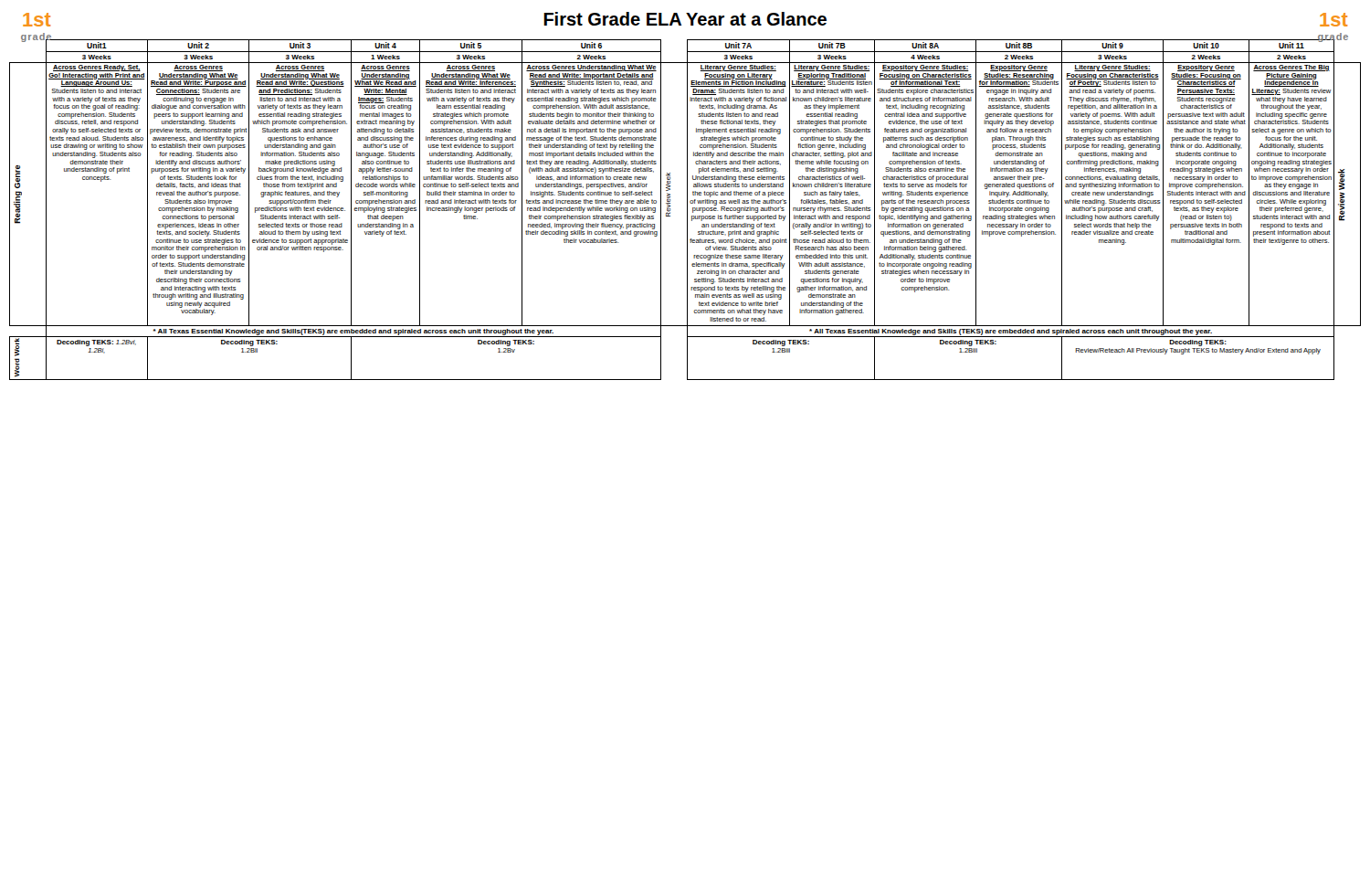1st grade
1st grade
First Grade ELA Year at a Glance
| | Unit1 | Unit 2 | Unit 3 | Unit 4 | Unit 5 | Unit 6 | | Unit 7A | Unit 7B | Unit 8A | Unit 8B | Unit 9 | Unit 10 | Unit 11 | |
| | 3 Weeks | 3 Weeks | 3 Weeks | 1 Weeks | 3 Weeks | 2 Weeks | | 3 Weeks | 3 Weeks | 4 Weeks | 2 Weeks | 3 Weeks | 2 Weeks | 2 Weeks | |
| Reading Genre | Across Genres Ready, Set, Go! Interacting with Print and Language Around Us: Students listen to and interact with a variety of texts as they focus on the goal of reading: comprehension. Students discuss, retell, and respond orally to self-selected texts or texts read aloud. Students also use drawing or writing to show understanding. Students also demonstrate their understanding of print concepts. | Across Genres Understanding What We Read and Write: Purpose and Connections: Students are continuing to engage in dialogue and conversation with peers to support learning and understanding. Students preview texts, demonstrate print awareness, and identify topics to establish their own purposes for reading. Students also identify and discuss authors' purposes for writing in a variety of texts. Students look for details, facts, and ideas that reveal the author's purpose. Students also improve comprehension by making connections to personal experiences, ideas in other texts, and society. Students continue to use strategies to monitor their comprehension in order to support understanding of texts. Students demonstrate their understanding by describing their connections and interacting with texts through writing and illustrating using newly acquired vocabulary. | Across Genres Understanding What We Read and Write: Questions and Predictions: Students listen to and interact with a variety of texts as they learn essential reading strategies which promote comprehension. Students ask and answer questions to enhance understanding and gain information. Students also make predictions using background knowledge and clues from the text, including those from text/print and graphic features, and they support/confirm their predictions with text evidence. Students interact with self-selected texts or those read aloud to them by using text evidence to support appropriate oral and/or written response. | Across Genres Understanding What We Read and Write: Mental Images: Students focus on creating mental images to extract meaning by attending to details and discussing the author's use of language. Students also continue to apply letter-sound relationships to decode words while self-monitoring comprehension and employing strategies that deepen understanding in a variety of text. | Across Genres Understanding What We Read and Write: Inferences: Students listen to and interact with a variety of texts as they learn essential reading strategies which promote comprehension. With adult assistance, students make inferences during reading and use text evidence to support understanding. Additionally, students use illustrations and text to infer the meaning of unfamiliar words. Students also continue to self-select texts and build their stamina in order to read and interact with texts for increasingly longer periods of time. | Across Genres Understanding What We Read and Write: Important Details and Synthesis: Students listen to, read, and interact with a variety of texts as they learn essential reading strategies which promote comprehension. With adult assistance, students begin to monitor their thinking to evaluate details and determine whether or not a detail is important to the purpose and message of the text. Students demonstrate their understanding of text by retelling the most important details included within the text they are reading. Additionally, students (with adult assistance) synthesize details, ideas, and information to create new understandings, perspectives, and/or insights. Students continue to self-select texts and increase the time they are able to read independently while working on using their comprehension strategies flexibly as needed, improving their fluency, practicing their decoding skills in context, and growing their vocabularies. | Review Week | Literary Genre Studies: Focusing on Literary Elements in Fiction Including Drama: Students listen to and interact with a variety of fictional texts, including drama. As students listen to and read these fictional texts, they implement essential reading strategies which promote comprehension. Students identify and describe the main characters and their actions, plot elements, and setting. Understanding these elements allows students to understand the topic and theme of a piece of writing as well as the author's purpose. Recognizing author's purpose is further supported by an understanding of text structure, print and graphic features, word choice, and point of view. Students also recognize these same literary elements in drama, specifically zeroing in on character and setting. Students interact and respond to texts by retelling the main events as well as using text evidence to write brief comments on what they have listened to or read. | Literary Genre Studies: Exploring Traditional Literature: Students listen to and interact with well-known children's literature as they implement essential reading strategies that promote comprehension. Students continue to study the fiction genre, including character, setting, plot and theme while focusing on the distinguishing characteristics of well-known children's literature such as fairy tales, folktales, fables, and nursery rhymes. Students interact with and respond (orally and/or in writing) to self-selected texts or those read aloud to them. Research has also been embedded into this unit. With adult assistance, students generate questions for inquiry, gather information, and demonstrate an understanding of the information gathered. | Expository Genre Studies: Focusing on Characteristics of Informational Text: Students explore characteristics and structures of informational text, including recognizing central idea and supportive evidence, the use of text features and organizational patterns such as description and chronological order to facilitate and increase comprehension of texts. Students also examine the characteristics of procedural texts to serve as models for writing. Students experience parts of the research process by generating questions on a topic, identifying and gathering information on generated questions, and demonstrating an understanding of the information being gathered. Additionally, students continue to incorporate ongoing reading strategies when necessary in order to improve comprehension. | Expository Genre Studies: Researching for Information: Students engage in inquiry and research. With adult assistance, students generate questions for inquiry as they develop and follow a research plan. Through this process, students demonstrate an understanding of information as they answer their pre-generated questions of inquiry. Additionally, students continue to incorporate ongoing reading strategies when necessary in order to improve comprehension. | Literary Genre Studies: Focusing on Characteristics of Poetry: Students listen to and read a variety of poems. They discuss rhyme, rhythm, repetition, and alliteration in a variety of poems. With adult assistance, students continue to employ comprehension strategies such as establishing purpose for reading, generating questions, making and confirming predictions, making inferences, making connections, evaluating details, and synthesizing information to create new understandings while reading. Students discuss author's purpose and craft, including how authors carefully select words that help the reader visualize and create meaning. | Expository Genre Studies: Focusing on Characteristics of Persuasive Texts: Students recognize characteristics of persuasive text with adult assistance and state what the author is trying to persuade the reader to think or do. Additionally, students continue to incorporate ongoing reading strategies when necessary in order to improve comprehension. Students interact with and respond to self-selected texts, as they explore (read or listen to) persuasive texts in both traditional and multimodal/digital form. | Across Genres The Big Picture Gaining Independence In Literacy: Students review what they have learned throughout the year, including specific genre characteristics. Students select a genre on which to focus for the unit. Additionally, students continue to incorporate ongoing reading strategies when necessary in order to improve comprehension as they engage in discussions and literature circles. While exploring their preferred genre, students interact with and respond to texts and present information about their text/genre to others. | Review Week |
| | * All Texas Essential Knowledge and Skills(TEKS) are embedded and spiraled across each unit throughout the year. | | * All Texas Essential Knowledge and Skills (TEKS) are embedded and spiraled across each unit throughout the year. | |
| Word Work | Decoding TEKS: 1.2Bvi, 1.2Bi, | Decoding TEKS: 1.2Bii | Decoding TEKS: 1.2Bv | | Decoding TEKS: 1.2Biii | Decoding TEKS: 1.2Biii | Decoding TEKS: Review/Reteach All Previously Taught TEKS to Mastery And/or Extend and Apply | |